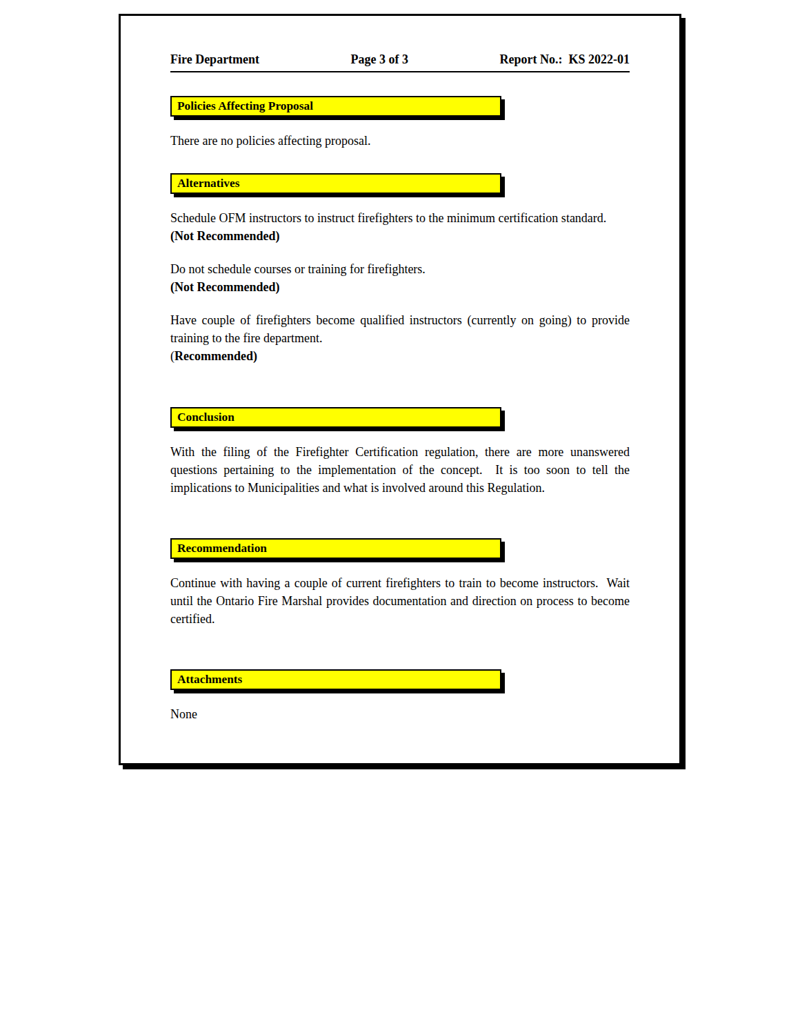Fire Department Page 3 of 3 Report No.: KS 2022-01
Policies Affecting Proposal
There are no policies affecting proposal.
Alternatives
Schedule OFM instructors to instruct firefighters to the minimum certification standard.
(Not Recommended)
Do not schedule courses or training for firefighters.
(Not Recommended)
Have couple of firefighters become qualified instructors (currently on going) to provide training to the fire department.
(Recommended)
Conclusion
With the filing of the Firefighter Certification regulation, there are more unanswered questions pertaining to the implementation of the concept. It is too soon to tell the implications to Municipalities and what is involved around this Regulation.
Recommendation
Continue with having a couple of current firefighters to train to become instructors. Wait until the Ontario Fire Marshal provides documentation and direction on process to become certified.
Attachments
None